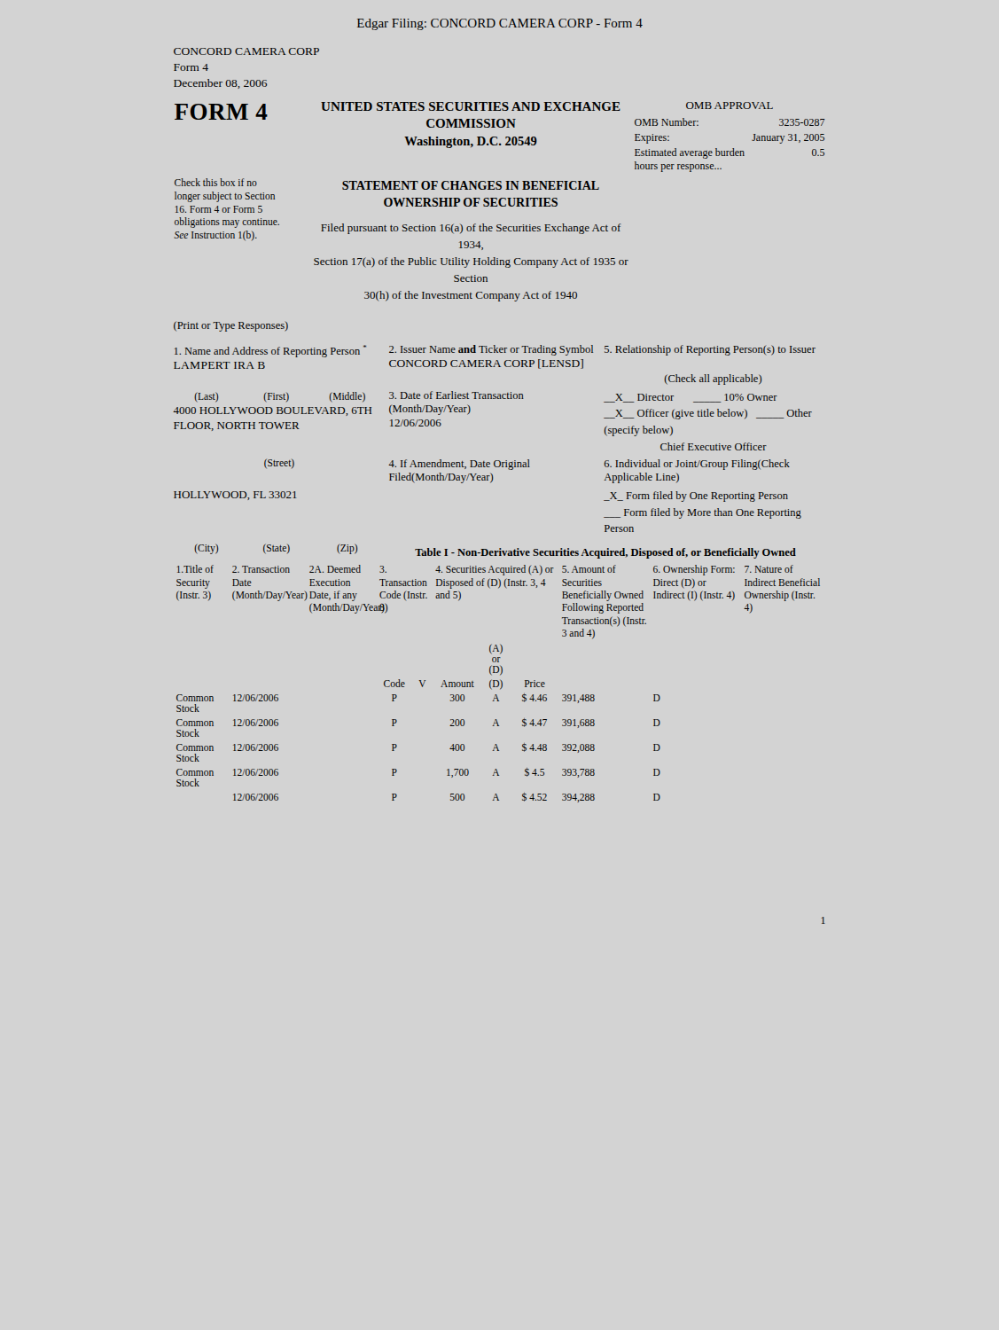Edgar Filing: CONCORD CAMERA CORP - Form 4
CONCORD CAMERA CORP
Form 4
December 08, 2006
| FORM 4 | UNITED STATES SECURITIES AND EXCHANGE COMMISSION Washington, D.C. 20549 | OMB APPROVAL / OMB Number: / 3235-0287 / / Expires: / January 31, 2005 / / Estimated average burden hours per response... / 0.5 / |
| Check this box if no longer subject to Section 16. Form 4 or Form 5 obligations may continue. See Instruction 1(b). | STATEMENT OF CHANGES IN BENEFICIAL OWNERSHIP OF SECURITIES Filed pursuant to Section 16(a) of the Securities Exchange Act of 1934, Section 17(a) of the Public Utility Holding Company Act of 1935 or Section 30(h) of the Investment Company Act of 1940 | |
(Print or Type Responses)
| 1. Name and Address of Reporting Person * LAMPERT IRA B | 2. Issuer Name and Ticker or Trading Symbol CONCORD CAMERA CORP [LENSD] | 5. Relationship of Reporting Person(s) to Issuer (Check all applicable) |
| / (Last) / (First) / (Middle) / 4000 HOLLYWOOD BOULEVARD, 6TH FLOOR, NORTH TOWER | 3. Date of Earliest Transaction (Month/Day/Year) 12/06/2006 | __X__ Director _____ 10% Owner __X__ Officer (give title below) _____ Other (specify below) Chief Executive Officer |
| (Street) | 4. If Amendment, Date Original Filed(Month/Day/Year) | 6. Individual or Joint/Group Filing(Check Applicable Line) |
| HOLLYWOOD, FL 33021 | | _X_ Form filed by One Reporting Person ___ Form filed by More than One Reporting Person |
| / (City) / (State) / (Zip) / | Table I - Non-Derivative Securities Acquired, Disposed of, or Beneficially Owned |
| 1.Title of Security (Instr. 3) | 2. Transaction Date (Month/Day/Year) | 2A. Deemed Execution Date, if any (Month/Day/Year) | 3. Transaction Code (Instr. 8) | 4. Securities Acquired (A) or Disposed of (D) (Instr. 3, 4 and 5) | 5. Amount of Securities Beneficially Owned Following Reported Transaction(s) (Instr. 3 and 4) | 6. Ownership Form: Direct (D) or Indirect (I) (Instr. 4) | 7. Nature of Indirect Beneficial Ownership (Instr. 4) |
| --- | --- | --- | --- | --- | --- | --- | --- |
| | | | | | | (A) or (D) | | | | |
| | | | Code | V | Amount | (D) | Price | | | |
| Common Stock | 12/06/2006 | | P | | 300 | A | $ 4.46 | 391,488 | D | |
| Common Stock | 12/06/2006 | | P | | 200 | A | $ 4.47 | 391,688 | D | |
| Common Stock | 12/06/2006 | | P | | 400 | A | $ 4.48 | 392,088 | D | |
| Common Stock | 12/06/2006 | | P | | 1,700 | A | $ 4.5 | 393,788 | D | |
| | 12/06/2006 | | P | | 500 | A | $ 4.52 | 394,288 | D | |
1